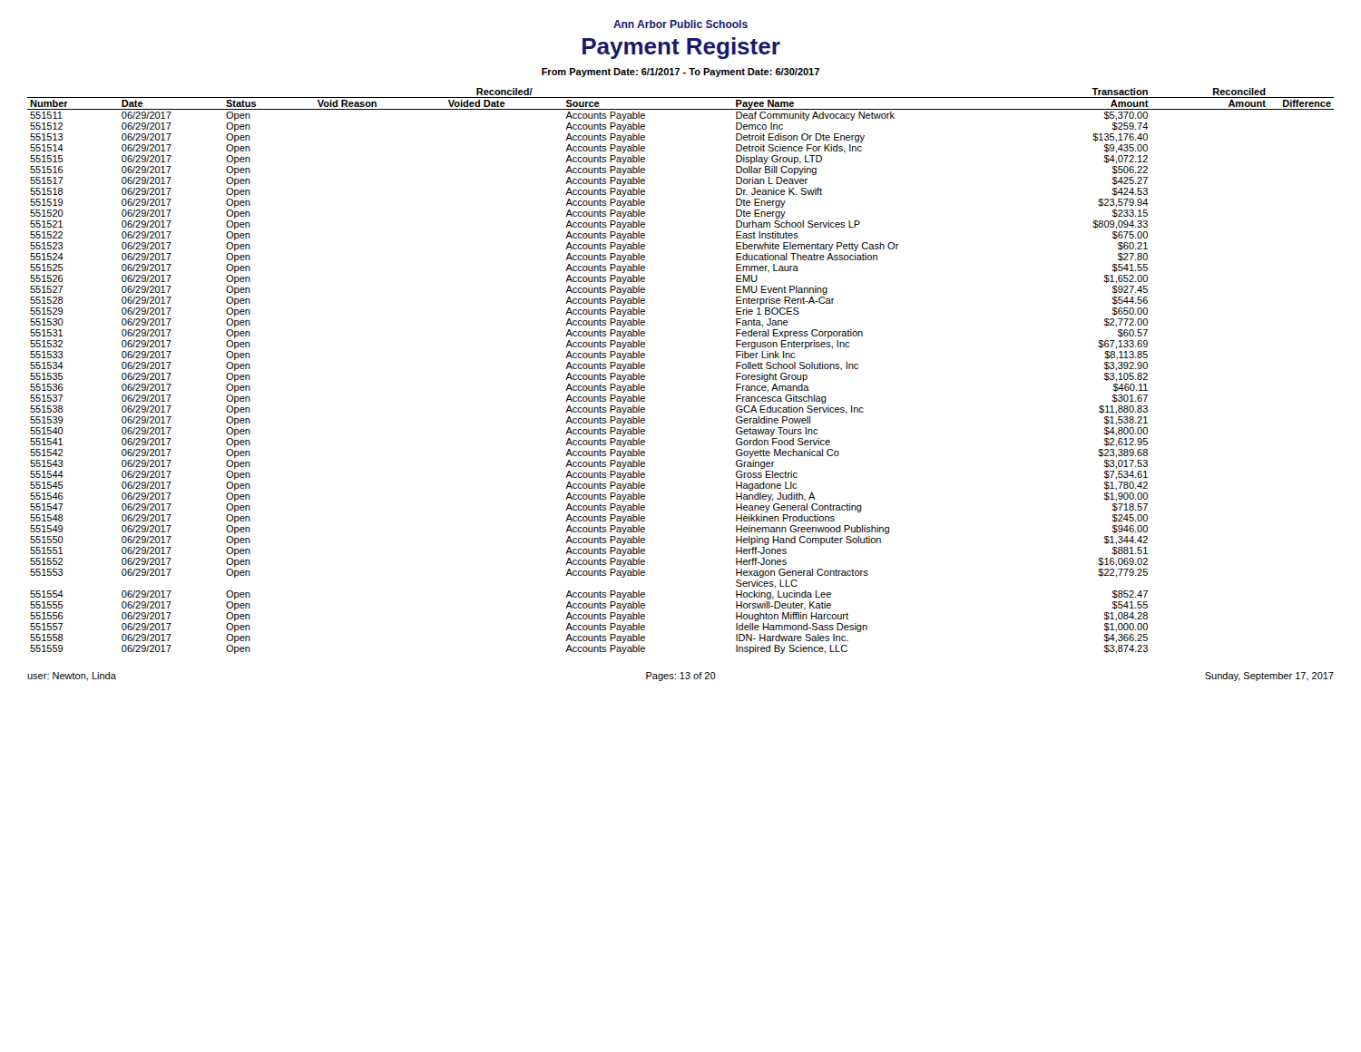Ann Arbor Public Schools
Payment Register
From Payment Date: 6/1/2017 - To Payment Date: 6/30/2017
| | | | | Reconciled/ | | | Transaction | Reconciled | |
| --- | --- | --- | --- | --- | --- | --- | --- | --- | --- |
| Number | Date | Status | Void Reason | Voided Date | Source | Payee Name | Amount | Amount | Difference |
| 551511 | 06/29/2017 | Open | | | Accounts Payable | Deaf Community Advocacy Network | $5,370.00 | | |
| 551512 | 06/29/2017 | Open | | | Accounts Payable | Demco Inc | $259.74 | | |
| 551513 | 06/29/2017 | Open | | | Accounts Payable | Detroit Edison Or Dte Energy | $135,176.40 | | |
| 551514 | 06/29/2017 | Open | | | Accounts Payable | Detroit Science For Kids, Inc | $9,435.00 | | |
| 551515 | 06/29/2017 | Open | | | Accounts Payable | Display Group, LTD | $4,072.12 | | |
| 551516 | 06/29/2017 | Open | | | Accounts Payable | Dollar Bill Copying | $506.22 | | |
| 551517 | 06/29/2017 | Open | | | Accounts Payable | Dorian L Deaver | $425.27 | | |
| 551518 | 06/29/2017 | Open | | | Accounts Payable | Dr. Jeanice K. Swift | $424.53 | | |
| 551519 | 06/29/2017 | Open | | | Accounts Payable | Dte Energy | $23,579.94 | | |
| 551520 | 06/29/2017 | Open | | | Accounts Payable | Dte Energy | $233.15 | | |
| 551521 | 06/29/2017 | Open | | | Accounts Payable | Durham School Services LP | $809,094.33 | | |
| 551522 | 06/29/2017 | Open | | | Accounts Payable | East Institutes | $675.00 | | |
| 551523 | 06/29/2017 | Open | | | Accounts Payable | Eberwhite Elementary Petty Cash Or | $60.21 | | |
| 551524 | 06/29/2017 | Open | | | Accounts Payable | Educational Theatre Association | $27.80 | | |
| 551525 | 06/29/2017 | Open | | | Accounts Payable | Emmer, Laura | $541.55 | | |
| 551526 | 06/29/2017 | Open | | | Accounts Payable | EMU | $1,652.00 | | |
| 551527 | 06/29/2017 | Open | | | Accounts Payable | EMU Event Planning | $927.45 | | |
| 551528 | 06/29/2017 | Open | | | Accounts Payable | Enterprise Rent-A-Car | $544.56 | | |
| 551529 | 06/29/2017 | Open | | | Accounts Payable | Erie 1 BOCES | $650.00 | | |
| 551530 | 06/29/2017 | Open | | | Accounts Payable | Fanta, Jane | $2,772.00 | | |
| 551531 | 06/29/2017 | Open | | | Accounts Payable | Federal Express Corporation | $60.57 | | |
| 551532 | 06/29/2017 | Open | | | Accounts Payable | Ferguson Enterprises, Inc | $67,133.69 | | |
| 551533 | 06/29/2017 | Open | | | Accounts Payable | Fiber Link Inc | $8,113.85 | | |
| 551534 | 06/29/2017 | Open | | | Accounts Payable | Follett School Solutions, Inc | $3,392.90 | | |
| 551535 | 06/29/2017 | Open | | | Accounts Payable | Foresight Group | $3,105.82 | | |
| 551536 | 06/29/2017 | Open | | | Accounts Payable | France, Amanda | $460.11 | | |
| 551537 | 06/29/2017 | Open | | | Accounts Payable | Francesca Gitschlag | $301.67 | | |
| 551538 | 06/29/2017 | Open | | | Accounts Payable | GCA Education Services, Inc | $11,880.83 | | |
| 551539 | 06/29/2017 | Open | | | Accounts Payable | Geraldine Powell | $1,538.21 | | |
| 551540 | 06/29/2017 | Open | | | Accounts Payable | Getaway Tours Inc | $4,800.00 | | |
| 551541 | 06/29/2017 | Open | | | Accounts Payable | Gordon Food Service | $2,612.95 | | |
| 551542 | 06/29/2017 | Open | | | Accounts Payable | Goyette Mechanical Co | $23,389.68 | | |
| 551543 | 06/29/2017 | Open | | | Accounts Payable | Grainger | $3,017.53 | | |
| 551544 | 06/29/2017 | Open | | | Accounts Payable | Gross Electric | $7,534.61 | | |
| 551545 | 06/29/2017 | Open | | | Accounts Payable | Hagadone Llc | $1,780.42 | | |
| 551546 | 06/29/2017 | Open | | | Accounts Payable | Handley, Judith, A | $1,900.00 | | |
| 551547 | 06/29/2017 | Open | | | Accounts Payable | Heaney General Contracting | $718.57 | | |
| 551548 | 06/29/2017 | Open | | | Accounts Payable | Heikkinen Productions | $245.00 | | |
| 551549 | 06/29/2017 | Open | | | Accounts Payable | Heinemann Greenwood Publishing | $946.00 | | |
| 551550 | 06/29/2017 | Open | | | Accounts Payable | Helping Hand Computer Solution | $1,344.42 | | |
| 551551 | 06/29/2017 | Open | | | Accounts Payable | Herff-Jones | $881.51 | | |
| 551552 | 06/29/2017 | Open | | | Accounts Payable | Herff-Jones | $16,069.02 | | |
| 551553 | 06/29/2017 | Open | | | Accounts Payable | Hexagon General Contractors Services, LLC | $22,779.25 | | |
| 551554 | 06/29/2017 | Open | | | Accounts Payable | Hocking, Lucinda Lee | $852.47 | | |
| 551555 | 06/29/2017 | Open | | | Accounts Payable | Horswill-Deuter, Katie | $541.55 | | |
| 551556 | 06/29/2017 | Open | | | Accounts Payable | Houghton Mifflin Harcourt | $1,084.28 | | |
| 551557 | 06/29/2017 | Open | | | Accounts Payable | Idelle Hammond-Sass Design | $1,000.00 | | |
| 551558 | 06/29/2017 | Open | | | Accounts Payable | IDN- Hardware Sales Inc. | $4,366.25 | | |
| 551559 | 06/29/2017 | Open | | | Accounts Payable | Inspired By Science, LLC | $3,874.23 | | |
user: Newton, Linda
Pages: 13 of 20
Sunday, September 17, 2017